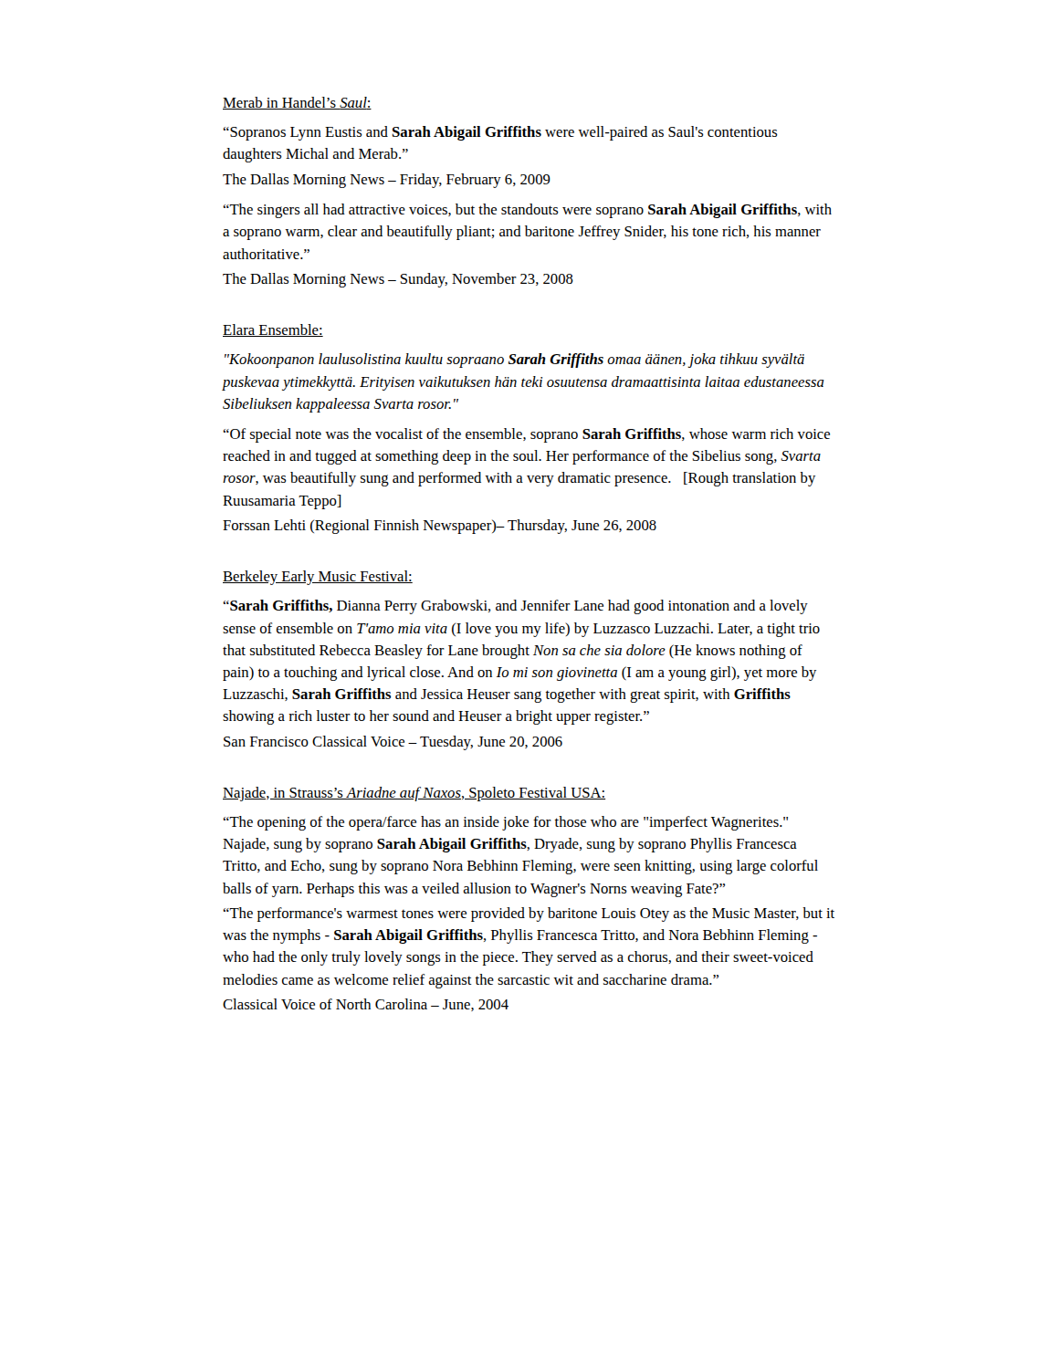Merab in Handel’s Saul:
“Sopranos Lynn Eustis and Sarah Abigail Griffiths were well-paired as Saul's contentious daughters Michal and Merab.”
The Dallas Morning News – Friday, February 6, 2009
“The singers all had attractive voices, but the standouts were soprano Sarah Abigail Griffiths, with a soprano warm, clear and beautifully pliant; and baritone Jeffrey Snider, his tone rich, his manner authoritative.”
The Dallas Morning News – Sunday, November 23, 2008
Elara Ensemble:
"Kokoonpanon laulusolistina kuultu sopraano Sarah Griffiths omaa äänen, joka tihkuu syvältä puskevaa ytimekkyttä. Erityisen vaikutuksen hän teki osuutensa dramaattisinta laitaa edustaneessa Sibeliuksen kappaleessa Svarta rosor."
“Of special note was the vocalist of the ensemble, soprano Sarah Griffiths, whose warm rich voice reached in and tugged at something deep in the soul. Her performance of the Sibelius song, Svarta rosor, was beautifully sung and performed with a very dramatic presence. [Rough translation by Ruusamaria Teppo]
Forssan Lehti (Regional Finnish Newspaper)– Thursday, June 26, 2008
Berkeley Early Music Festival:
“Sarah Griffiths, Dianna Perry Grabowski, and Jennifer Lane had good intonation and a lovely sense of ensemble on T'amo mia vita (I love you my life) by Luzzasco Luzzachi. Later, a tight trio that substituted Rebecca Beasley for Lane brought Non sa che sia dolore (He knows nothing of pain) to a touching and lyrical close. And on Io mi son giovinetta (I am a young girl), yet more by Luzzaschi, Sarah Griffiths and Jessica Heuser sang together with great spirit, with Griffiths showing a rich luster to her sound and Heuser a bright upper register.”
San Francisco Classical Voice – Tuesday, June 20, 2006
Najade, in Strauss’s Ariadne auf Naxos, Spoleto Festival USA:
“The opening of the opera/farce has an inside joke for those who are "imperfect Wagnerites." Najade, sung by soprano Sarah Abigail Griffiths, Dryade, sung by soprano Phyllis Francesca Tritto, and Echo, sung by soprano Nora Bebhinn Fleming, were seen knitting, using large colorful balls of yarn. Perhaps this was a veiled allusion to Wagner's Norns weaving Fate?”
“The performance's warmest tones were provided by baritone Louis Otey as the Music Master, but it was the nymphs - Sarah Abigail Griffiths, Phyllis Francesca Tritto, and Nora Bebhinn Fleming - who had the only truly lovely songs in the piece. They served as a chorus, and their sweet-voiced melodies came as welcome relief against the sarcastic wit and saccharine drama.”
Classical Voice of North Carolina – June, 2004